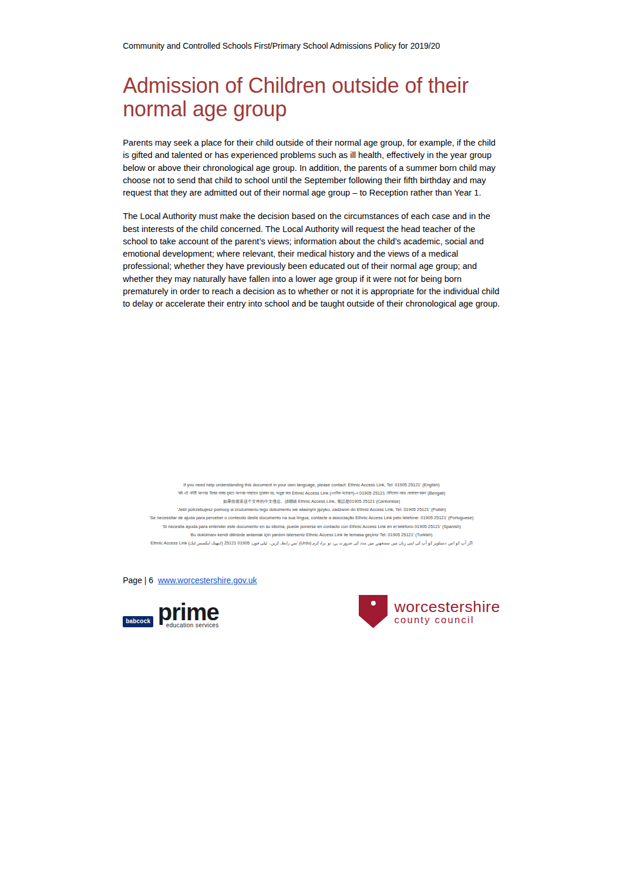Community and Controlled Schools First/Primary School Admissions Policy for 2019/20
Admission of Children outside of their normal age group
Parents may seek a place for their child outside of their normal age group, for example, if the child is gifted and talented or has experienced problems such as ill health, effectively in the year group below or above their chronological age group. In addition, the parents of a summer born child may choose not to send that child to school until the September following their fifth birthday and may request that they are admitted out of their normal age group – to Reception rather than Year 1.
The Local Authority must make the decision based on the circumstances of each case and in the best interests of the child concerned. The Local Authority will request the head teacher of the school to take account of the parent’s views; information about the child’s academic, social and emotional development; where relevant, their medical history and the views of a medical professional; whether they have previously been educated out of their normal age group; and whether they may naturally have fallen into a lower age group if it were not for being born prematurely in order to reach a decision as to whether or not it is appropriate for the individual child to delay or accelerate their entry into school and be taught outside of their chronological age group.
If you need help understanding this document in your own language, please contact: Ethnic Access Link, Tel: 01905 25121' (English)
'যদি এই নথিটি আপনার নিজের ভাষায় বুঝতে আপনার সাহায্যের প্রয়োজন হয়, অনুগ্রহ করে Ethnic Access Link (এথনিক অ্যাক্সেস)-এ 01905 25121 টেলিফোন নম্বরে যোগাযোগ করুন' (Bengali)
如果你需要这个文件的中文信息。請聯絡 Ethnic Access Link, 電話是01905 25121 (Cantonese)
'Jeśli potrzebujesz pomocy w zrozumieniu tego dokumentu we własnym języku, zadzwoń do Ethnic Access Link, Tel: 01905 25121' (Polish)
'Se necessitar de ajuda para perceber o conteúdo deste documento na sua língua, contacte a associação Ethnic Access Link pelo telefone: 01905 25121' (Portuguese)
'Si necesita ayuda para entender este documento en su idioma, puede ponerse en contacto con Ethnic Access Link en el teléfono 01905 25121' (Spanish)
Bu dokümanı kendi dilinizde anlamak için yardım isterseniz Ethnic Access Link ile temasa geçiniz Tel: 01905 25121' (Turkish)
Ethnic Access Link (ایتھنک ایکسس لنک) سے رابطہ کریں۔ ٹیلی فون: 01905 25121' (Urdu) اگر آپ کو اس دستاویز کو آپ کی اپنی زبان میں سمجھنے میں مدد کی ضرورت ہے، تو براہ کرم
Page | 6 www.worcestershire.gov.uk
babcock
prime
education services
worcestershire
county council